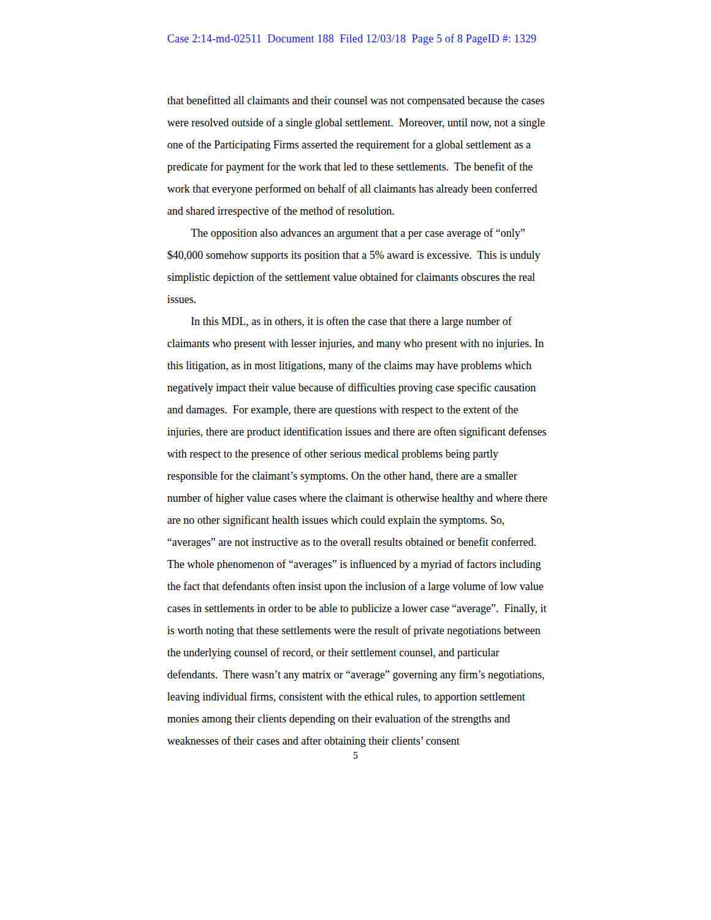Case 2:14-md-02511 Document 188 Filed 12/03/18 Page 5 of 8 PageID #: 1329
that benefitted all claimants and their counsel was not compensated because the cases were resolved outside of a single global settlement. Moreover, until now, not a single one of the Participating Firms asserted the requirement for a global settlement as a predicate for payment for the work that led to these settlements. The benefit of the work that everyone performed on behalf of all claimants has already been conferred and shared irrespective of the method of resolution.
The opposition also advances an argument that a per case average of “only” $40,000 somehow supports its position that a 5% award is excessive. This is unduly simplistic depiction of the settlement value obtained for claimants obscures the real issues.
In this MDL, as in others, it is often the case that there a large number of claimants who present with lesser injuries, and many who present with no injuries. In this litigation, as in most litigations, many of the claims may have problems which negatively impact their value because of difficulties proving case specific causation and damages. For example, there are questions with respect to the extent of the injuries, there are product identification issues and there are often significant defenses with respect to the presence of other serious medical problems being partly responsible for the claimant’s symptoms. On the other hand, there are a smaller number of higher value cases where the claimant is otherwise healthy and where there are no other significant health issues which could explain the symptoms. So, “averages” are not instructive as to the overall results obtained or benefit conferred. The whole phenomenon of “averages” is influenced by a myriad of factors including the fact that defendants often insist upon the inclusion of a large volume of low value cases in settlements in order to be able to publicize a lower case “average”. Finally, it is worth noting that these settlements were the result of private negotiations between the underlying counsel of record, or their settlement counsel, and particular defendants. There wasn’t any matrix or “average” governing any firm’s negotiations, leaving individual firms, consistent with the ethical rules, to apportion settlement monies among their clients depending on their evaluation of the strengths and weaknesses of their cases and after obtaining their clients’ consent
5